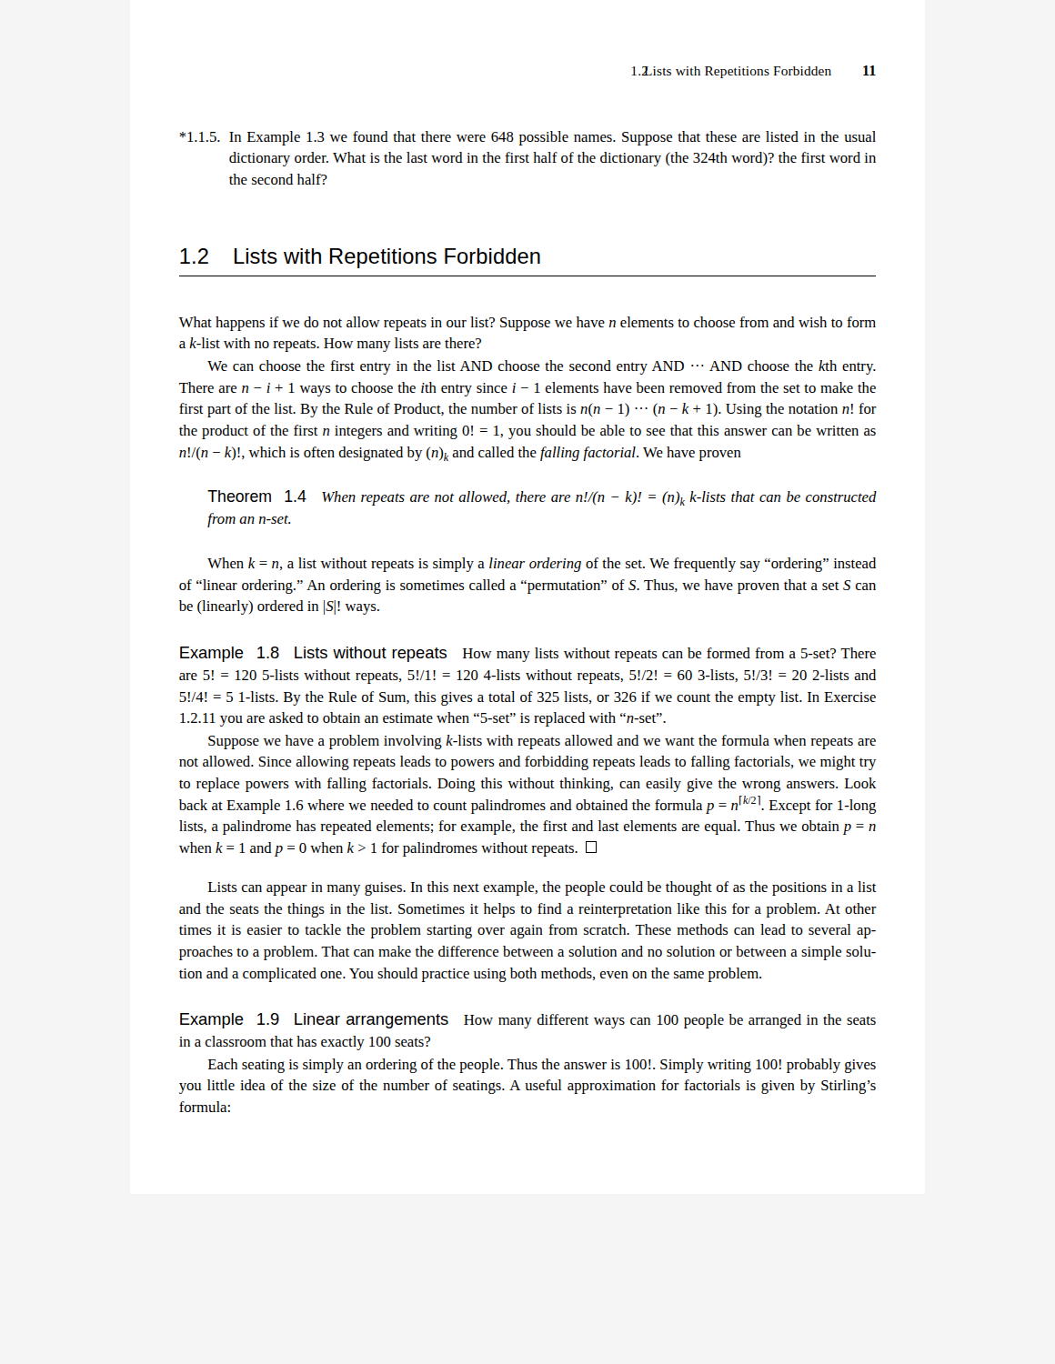1.2 Lists with Repetitions Forbidden 11
*1.1.5. In Example 1.3 we found that there were 648 possible names. Suppose that these are listed in the usual dictionary order. What is the last word in the first half of the dictionary (the 324th word)? the first word in the second half?
1.2 Lists with Repetitions Forbidden
What happens if we do not allow repeats in our list? Suppose we have n elements to choose from and wish to form a k-list with no repeats. How many lists are there?
We can choose the first entry in the list AND choose the second entry AND ··· AND choose the kth entry. There are n − i + 1 ways to choose the ith entry since i − 1 elements have been removed from the set to make the first part of the list. By the Rule of Product, the number of lists is n(n − 1) ··· (n − k + 1). Using the notation n! for the product of the first n integers and writing 0! = 1, you should be able to see that this answer can be written as n!/(n − k)!, which is often designated by (n)k and called the falling factorial. We have proven
Theorem1.4 When repeats are not allowed, there are n!/(n − k)! = (n)k k-lists that can be constructed from an n-set.
When k = n, a list without repeats is simply a linear ordering of the set. We frequently say “ordering” instead of “linear ordering.” An ordering is sometimes called a “permutation” of S. Thus, we have proven that a set S can be (linearly) ordered in |S|! ways.
Example1.8 Lists without repeats How many lists without repeats can be formed from a 5-set? There are 5! = 120 5-lists without repeats, 5!/1! = 120 4-lists without repeats, 5!/2! = 60 3-lists, 5!/3! = 20 2-lists and 5!/4! = 5 1-lists. By the Rule of Sum, this gives a total of 325 lists, or 326 if we count the empty list. In Exercise 1.2.11 you are asked to obtain an estimate when “5-set” is replaced with “n-set”.
Suppose we have a problem involving k-lists with repeats allowed and we want the formula when repeats are not allowed. Since allowing repeats leads to powers and forbidding repeats leads to falling factorials, we might try to replace powers with falling factorials. Doing this without thinking, can easily give the wrong answers. Look back at Example 1.6 where we needed to count palindromes and obtained the formula p = n⌈k/2⌉. Except for 1-long lists, a palindrome has repeated elements; for example, the first and last elements are equal. Thus we obtain p = n when k = 1 and p = 0 when k > 1 for palindromes without repeats.
Lists can appear in many guises. In this next example, the people could be thought of as the positions in a list and the seats the things in the list. Sometimes it helps to find a reinterpretation like this for a problem. At other times it is easier to tackle the problem starting over again from scratch. These methods can lead to several approaches to a problem. That can make the difference between a solution and no solution or between a simple solution and a complicated one. You should practice using both methods, even on the same problem.
Example1.9 Linear arrangements How many different ways can 100 people be arranged in the seats in a classroom that has exactly 100 seats?
Each seating is simply an ordering of the people. Thus the answer is 100!. Simply writing 100! probably gives you little idea of the size of the number of seatings. A useful approximation for factorials is given by Stirling’s formula: